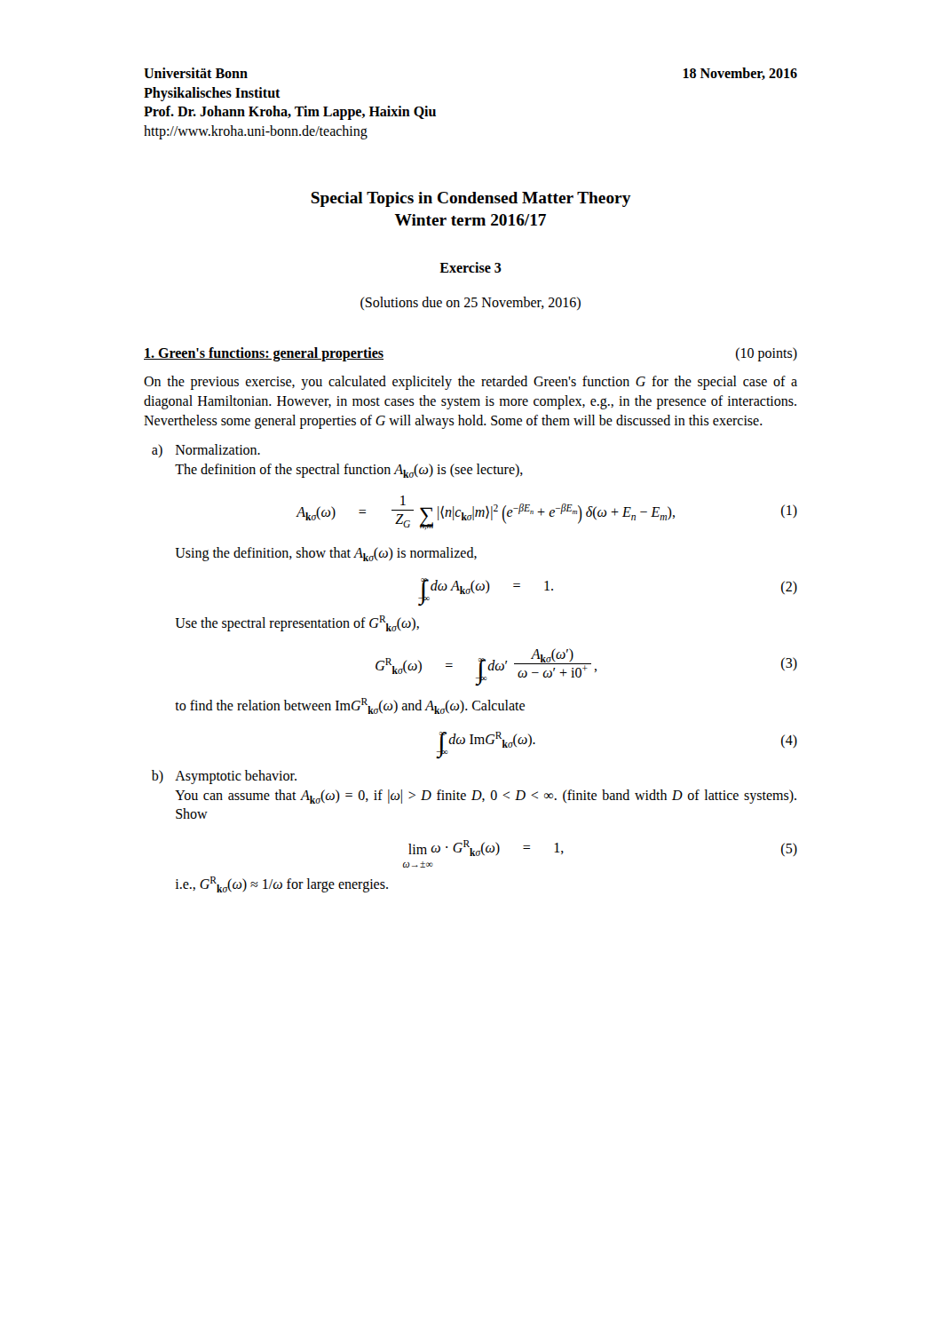18 November, 2016
Universität Bonn
Physikalisches Institut
Prof. Dr. Johann Kroha, Tim Lappe, Haixin Qiu
http://www.kroha.uni-bonn.de/teaching
Special Topics in Condensed Matter Theory
Winter term 2016/17
Exercise 3
(Solutions due on 25 November, 2016)
1. Green's functions: general properties (10 points)
On the previous exercise, you calculated explicitely the retarded Green's function G for the special case of a diagonal Hamiltonian. However, in most cases the system is more complex, e.g., in the presence of interactions. Nevertheless some general properties of G will always hold. Some of them will be discussed in this exercise.
a)
Normalization.
The definition of the spectral function Akσ(ω) is (see lecture),
Akσ(ω) = 1 ZG∑n,m|⟨n|ckσ|m⟩|2 (e−βEn + e−βEm) δ(ω + En − Em), (1)
Using the definition, show that Akσ(ω) is normalized,
∫∞−∞dω Akσ(ω) = 1. (2)
Use the spectral representation of GRkσ(ω),
GRkσ(ω) = ∫∞−∞dω′ Akσ(ω′) ω − ω′ + i0+, (3)
to find the relation between ImGRkσ(ω) and Akσ(ω). Calculate
∫∞−∞dω ImGRkσ(ω). (4)
b)
Asymptotic behavior.
You can assume that Akσ(ω) = 0, if |ω| > D finite D, 0 < D < ∞. (finite band width D of lattice systems). Show
limω→±∞ω · GRkσ(ω) = 1, (5)
i.e., GRkσ(ω) ≈ 1/ω for large energies.